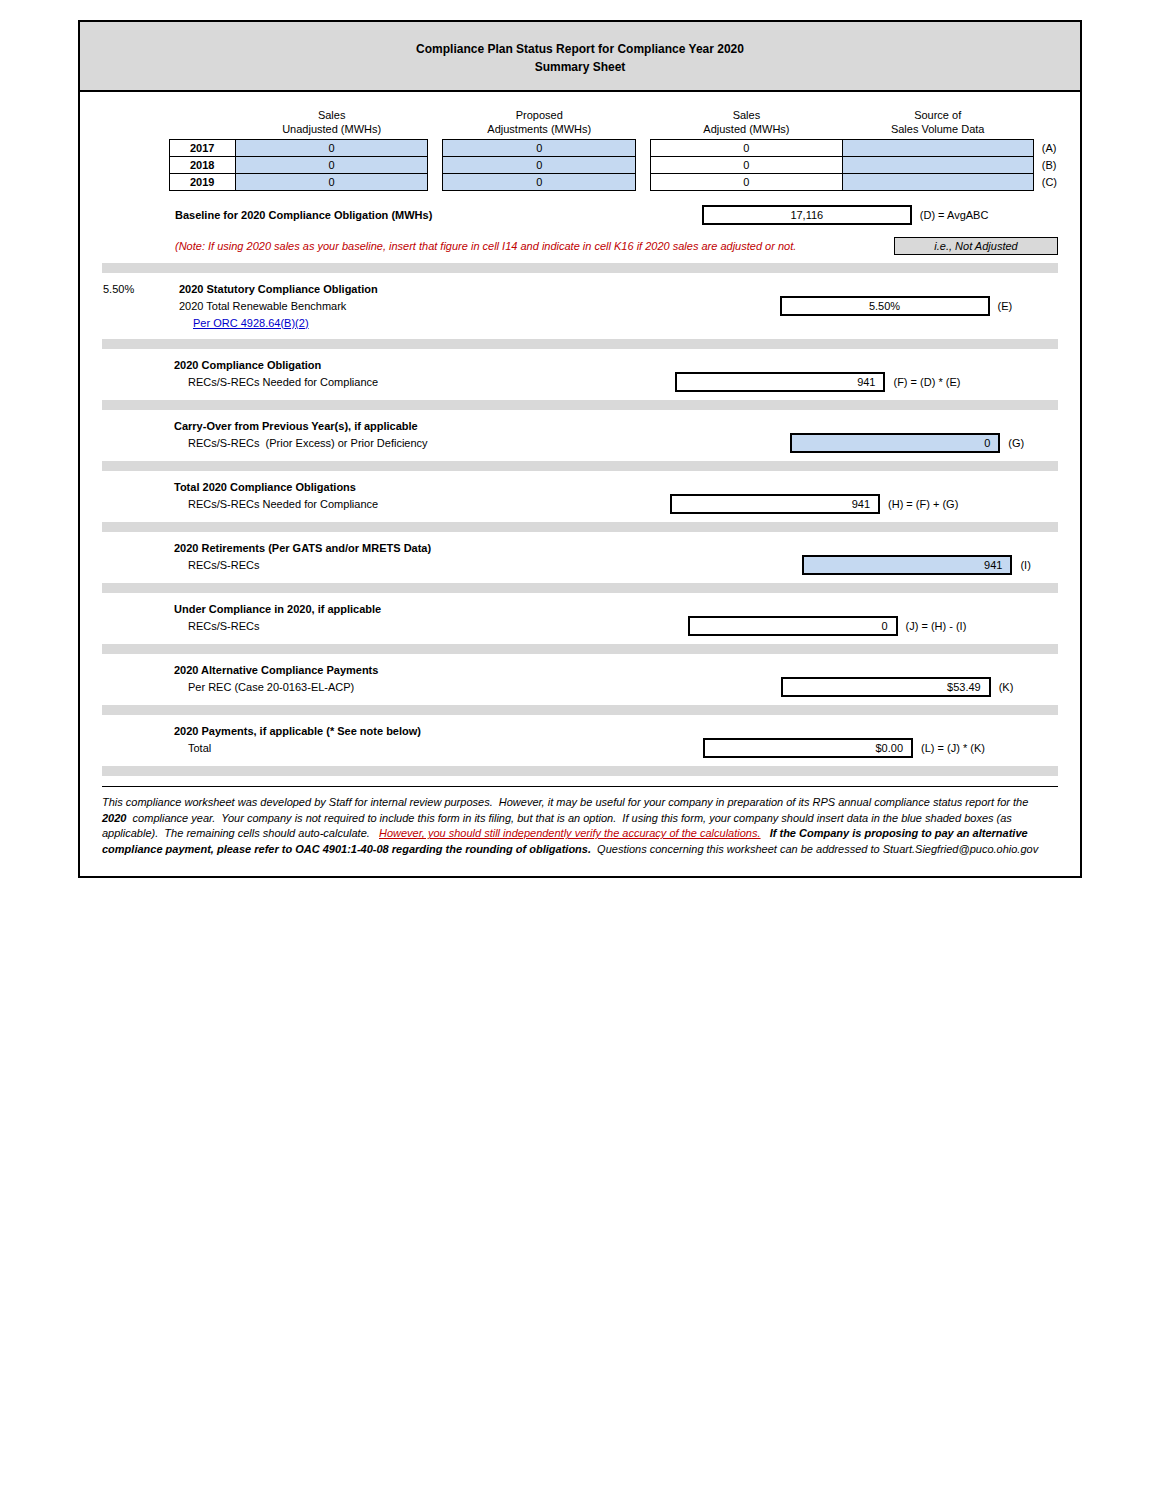Compliance Plan Status Report for Compliance Year 2020
Summary Sheet
| | | Sales Unadjusted (MWHs) | | Proposed Adjustments (MWHs) | | Sales Adjusted (MWHs) | Source of Sales Volume Data | |
| | 2017 | 0 | | 0 | | 0 | | (A) |
| | 2018 | 0 | | 0 | | 0 | | (B) |
| | 2019 | 0 | | 0 | | 0 | | (C) |
| | Baseline for 2020 Compliance Obligation (MWHs) | | 17,116 | (D) = AvgABC |
| | (Note: If using 2020 sales as your baseline, insert that figure in cell I14 and indicate in cell K16 if 2020 sales are adjusted or not. | | i.e., Not Adjusted |
| 5.50% | 2020 Statutory Compliance Obligation | | | |
| | 2020 Total Renewable Benchmark | | 5.50% | (E) |
| | Per ORC 4928.64(B)(2) | | | |
| | 2020 Compliance Obligation | | | |
| | RECs/S-RECs Needed for Compliance | | 941 | (F) = (D) * (E) |
| | Carry-Over from Previous Year(s), if applicable | | | |
| | RECs/S-RECs (Prior Excess) or Prior Deficiency | | 0 | (G) |
| | Total 2020 Compliance Obligations | | | |
| | RECs/S-RECs Needed for Compliance | | 941 | (H) = (F) + (G) |
| | 2020 Retirements (Per GATS and/or MRETS Data) | | | |
| | RECs/S-RECs | | 941 | (I) |
| | Under Compliance in 2020, if applicable | | | |
| | RECs/S-RECs | | 0 | (J) = (H) - (I) |
| | 2020 Alternative Compliance Payments | | | |
| | Per REC (Case 20-0163-EL-ACP) | | $53.49 | (K) |
| | 2020 Payments, if applicable (* See note below) | | | |
| | Total | | $0.00 | (L) = (J) * (K) |
This compliance worksheet was developed by Staff for internal review purposes. However, it may be useful for your company in preparation of its RPS annual compliance status report for the 2020 compliance year. Your company is not required to include this form in its filing, but that is an option. If using this form, your company should insert data in the blue shaded boxes (as applicable). The remaining cells should auto-calculate. However, you should still independently verify the accuracy of the calculations. If the Company is proposing to pay an alternative compliance payment, please refer to OAC 4901:1-40-08 regarding the rounding of obligations. Questions concerning this worksheet can be addressed to Stuart.Siegfried@puco.ohio.gov